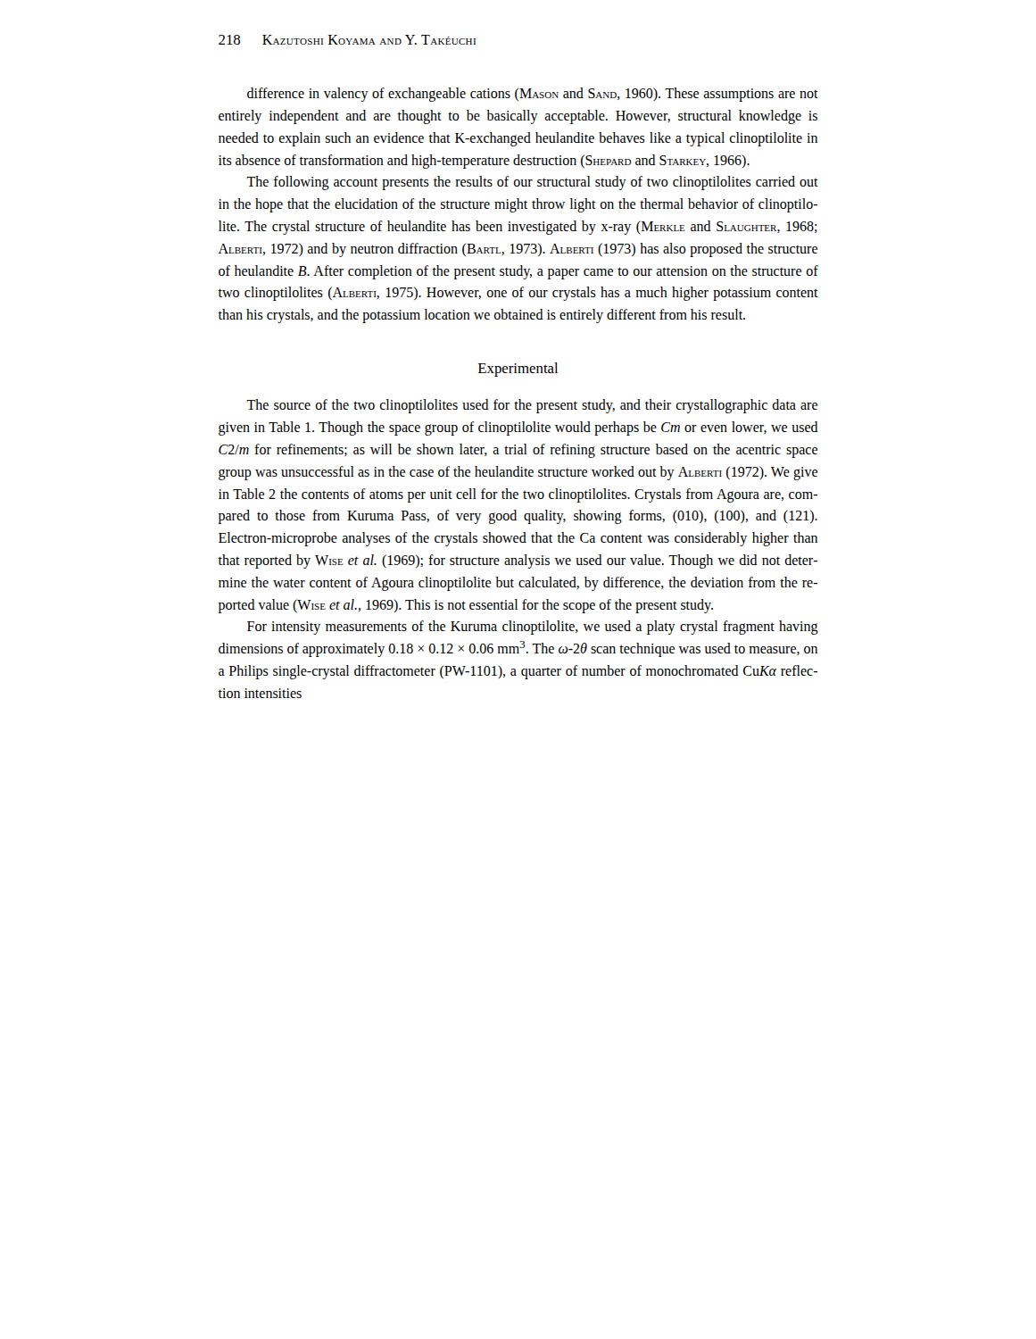218 Kazutoshi Koyama and Y. Takéuchi
difference in valency of exchangeable cations (Mason and Sand, 1960). These assumptions are not entirely independent and are thought to be basically acceptable. However, structural knowledge is needed to explain such an evidence that K-exchanged heulandite behaves like a typical clinoptilolite in its absence of transformation and high-temperature destruction (Shepard and Starkey, 1966).
The following account presents the results of our structural study of two clinoptilolites carried out in the hope that the elucidation of the structure might throw light on the thermal behavior of clinoptilolite. The crystal structure of heulandite has been investigated by x-ray (Merkle and Slaughter, 1968; Alberti, 1972) and by neutron diffraction (Bartl, 1973). Alberti (1973) has also proposed the structure of heulandite B. After completion of the present study, a paper came to our attension on the structure of two clinoptilolites (Alberti, 1975). However, one of our crystals has a much higher potassium content than his crystals, and the potassium location we obtained is entirely different from his result.
Experimental
The source of the two clinoptilolites used for the present study, and their crystallographic data are given in Table 1. Though the space group of clinoptilolite would perhaps be Cm or even lower, we used C2/m for refinements; as will be shown later, a trial of refining structure based on the acentric space group was unsuccessful as in the case of the heulandite structure worked out by Alberti (1972). We give in Table 2 the contents of atoms per unit cell for the two clinoptilolites. Crystals from Agoura are, compared to those from Kuruma Pass, of very good quality, showing forms, (010), (100), and (121). Electron-microprobe analyses of the crystals showed that the Ca content was considerably higher than that reported by Wise et al. (1969); for structure analysis we used our value. Though we did not determine the water content of Agoura clinoptilolite but calculated, by difference, the deviation from the reported value (Wise et al., 1969). This is not essential for the scope of the present study.
For intensity measurements of the Kuruma clinoptilolite, we used a platy crystal fragment having dimensions of approximately 0.18 × 0.12 × 0.06 mm3. The ω-2θ scan technique was used to measure, on a Philips single-crystal diffractometer (PW-1101), a quarter of number of monochromated CuKα reflection intensities